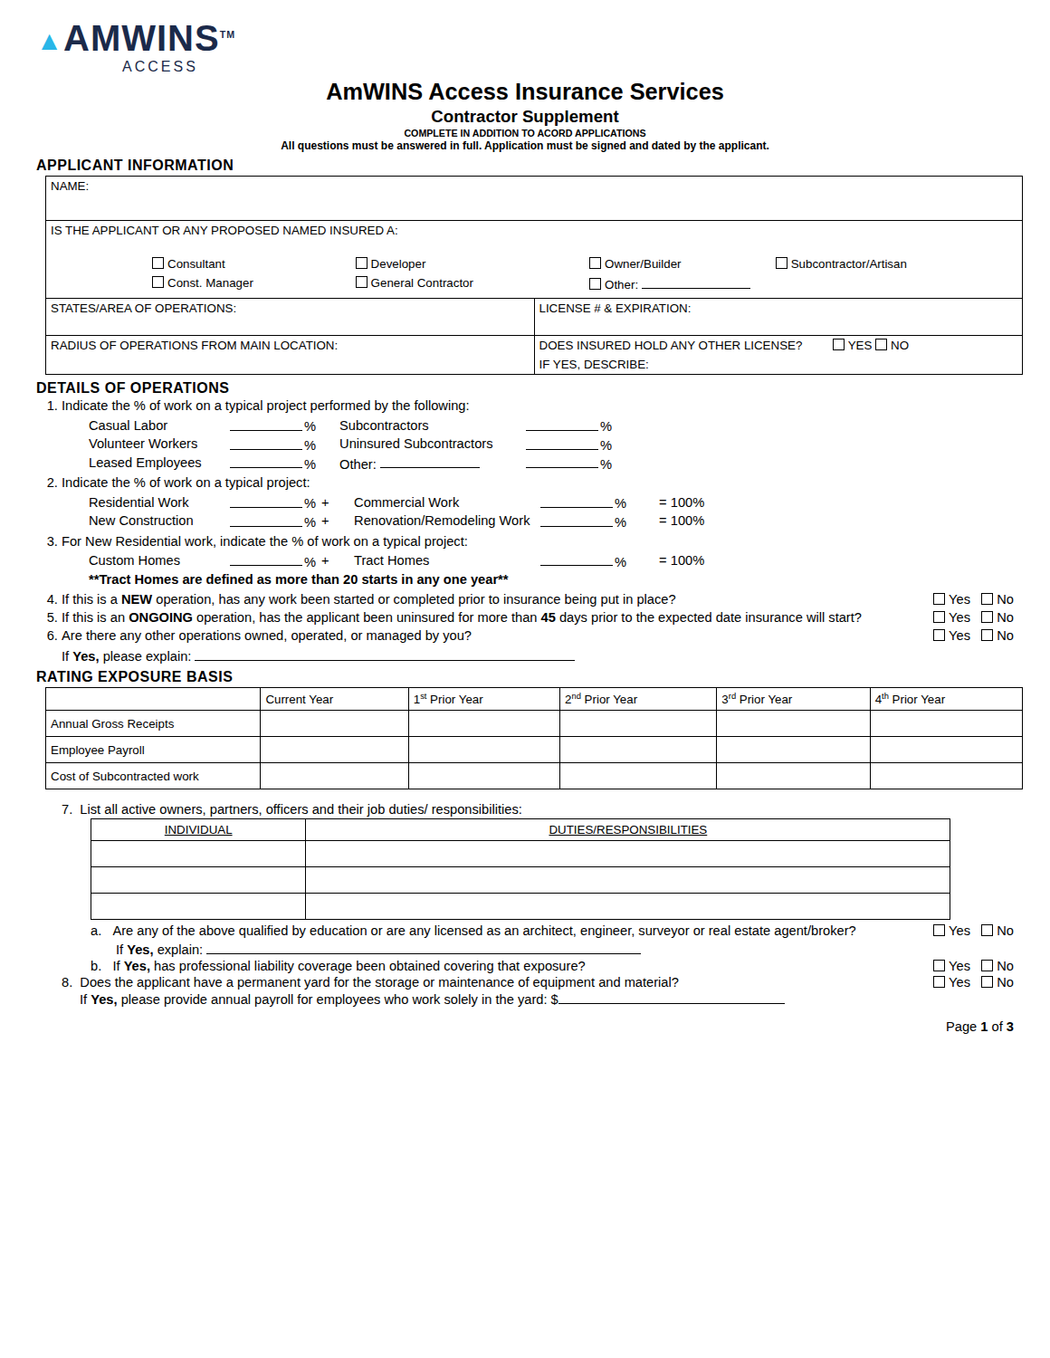▲AMWINSTM
ACCESS
AmWINS Access Insurance Services
Contractor Supplement
COMPLETE IN ADDITION TO ACORD APPLICATIONS
All questions must be answered in full. Application must be signed and dated by the applicant.
APPLICANT INFORMATION
| NAME: |
| IS THE APPLICANT OR ANY PROPOSED NAMED INSURED A: / Consultant / Developer / Owner/Builder / Subcontractor/Artisan / / Const. Manager / General Contractor / Other: / |
| STATES/AREA OF OPERATIONS: | LICENSE # & EXPIRATION: |
| RADIUS OF OPERATIONS FROM MAIN LOCATION: | DOES INSURED HOLD ANY OTHER LICENSE? YES NO IF YES, DESCRIBE: |
DETAILS OF OPERATIONS
Indicate the % of work on a typical project performed by the following:
| Casual Labor | % | Subcontractors | % |
| Volunteer Workers | % | Uninsured Subcontractors | % |
| Leased Employees | % | Other: | % |
Indicate the % of work on a typical project:
| Residential Work | % | + | Commercial Work | % | = 100% |
| New Construction | % | + | Renovation/Remodeling Work | % | = 100% |
For New Residential work, indicate the % of work on a typical project:
| Custom Homes | % | + | Tract Homes | % | = 100% |
**Tract Homes are defined as more than 20 starts in any one year**
If this is a NEW operation, has any work been started or completed prior to insurance being put in place?
Yes No
If this is an ONGOING operation, has the applicant been uninsured for more than 45 days prior to the expected date insurance will start?
Yes No
Are there any other operations owned, operated, or managed by you?
Yes No
If Yes, please explain:
RATING EXPOSURE BASIS
| | Current Year | 1 st Prior Year | 2 nd Prior Year | 3 rd Prior Year | 4 th Prior Year |
| --- | --- | --- | --- | --- | --- |
| Annual Gross Receipts | | | | | |
| Employee Payroll | | | | | |
| Cost of Subcontracted work | | | | | |
7. List all active owners, partners, officers and their job duties/ responsibilities:
| INDIVIDUAL | DUTIES/RESPONSIBILITIES |
| --- | --- |
a. Are any of the above qualified by education or are any licensed as an architect, engineer, surveyor or real estate agent/broker?
Yes No
If Yes, explain:
b. If Yes, has professional liability coverage been obtained covering that exposure?
Yes No
8. Does the applicant have a permanent yard for the storage or maintenance of equipment and material?
Yes No
If Yes, please provide annual payroll for employees who work solely in the yard: $
Page 1 of 3